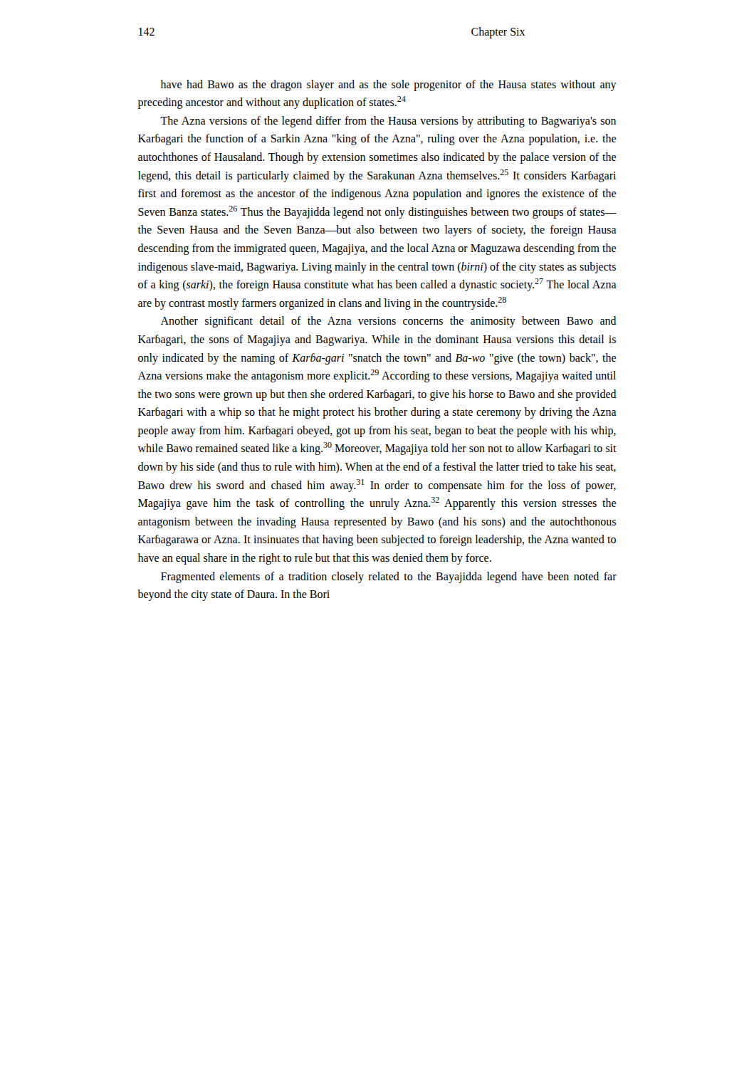142 Chapter Six
have had Bawo as the dragon slayer and as the sole progenitor of the Hausa states without any preceding ancestor and without any duplication of states.24
The Azna versions of the legend differ from the Hausa versions by attributing to Bagwariya's son Karɓagari the function of a Sarkin Azna "king of the Azna", ruling over the Azna population, i.e. the autochthones of Hausaland. Though by extension sometimes also indicated by the palace version of the legend, this detail is particularly claimed by the Sarakunan Azna themselves.25 It considers Karɓagari first and foremost as the ancestor of the indigenous Azna population and ignores the existence of the Seven Banza states.26 Thus the Bayajidda legend not only distinguishes between two groups of states—the Seven Hausa and the Seven Banza—but also between two layers of society, the foreign Hausa descending from the immigrated queen, Magajiya, and the local Azna or Maguzawa descending from the indigenous slave-maid, Bagwariya. Living mainly in the central town (birni) of the city states as subjects of a king (sarki), the foreign Hausa constitute what has been called a dynastic society.27 The local Azna are by contrast mostly farmers organized in clans and living in the countryside.28
Another significant detail of the Azna versions concerns the animosity between Bawo and Karɓagari, the sons of Magajiya and Bagwariya. While in the dominant Hausa versions this detail is only indicated by the naming of Karɓa-gari "snatch the town" and Ba-wo "give (the town) back", the Azna versions make the antagonism more explicit.29 According to these versions, Magajiya waited until the two sons were grown up but then she ordered Karɓagari, to give his horse to Bawo and she provided Karɓagari with a whip so that he might protect his brother during a state ceremony by driving the Azna people away from him. Karɓagari obeyed, got up from his seat, began to beat the people with his whip, while Bawo remained seated like a king.30 Moreover, Magajiya told her son not to allow Karɓagari to sit down by his side (and thus to rule with him). When at the end of a festival the latter tried to take his seat, Bawo drew his sword and chased him away.31 In order to compensate him for the loss of power, Magajiya gave him the task of controlling the unruly Azna.32 Apparently this version stresses the antagonism between the invading Hausa represented by Bawo (and his sons) and the autochthonous Karɓagarawa or Azna. It insinuates that having been subjected to foreign leadership, the Azna wanted to have an equal share in the right to rule but that this was denied them by force.
Fragmented elements of a tradition closely related to the Bayajidda legend have been noted far beyond the city state of Daura. In the Bori